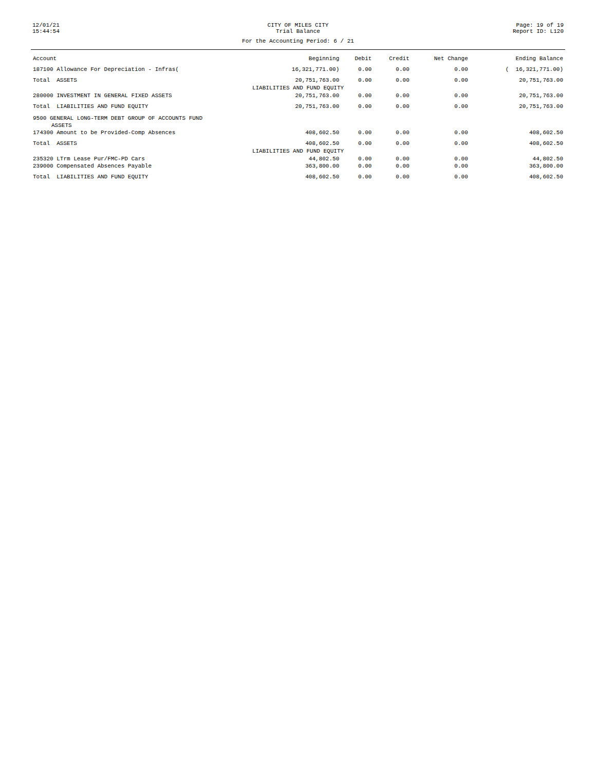| 12/01/21 15:44:54 | CITY OF MILES CITY Trial Balance | Page: 19 of 19 Report ID: L120 |
For the Accounting Period: 6 / 21
| Account | Beginning | Debit | Credit | Net Change | Ending Balance |
| --- | --- | --- | --- | --- | --- |
| 187100 Allowance For Depreciation - Infras( | 16,321,771.00) | 0.00 | 0.00 | 0.00 | ( 16,321,771.00) |
| Total ASSETS | 20,751,763.00 | 0.00 | 0.00 | 0.00 | 20,751,763.00 |
| LIABILITIES AND FUND EQUITY |
| 280000 INVESTMENT IN GENERAL FIXED ASSETS | 20,751,763.00 | 0.00 | 0.00 | 0.00 | 20,751,763.00 |
| Total LIABILITIES AND FUND EQUITY | 20,751,763.00 | 0.00 | 0.00 | 0.00 | 20,751,763.00 |
| 9500 GENERAL LONG-TERM DEBT GROUP OF ACCOUNTS FUND |
| ASSETS |
| 174300 Amount to be Provided-Comp Absences | 408,602.50 | 0.00 | 0.00 | 0.00 | 408,602.50 |
| Total ASSETS | 408,602.50 | 0.00 | 0.00 | 0.00 | 408,602.50 |
| LIABILITIES AND FUND EQUITY |
| 235320 LTrm Lease Pur/FMC-PD Cars | 44,802.50 | 0.00 | 0.00 | 0.00 | 44,802.50 |
| 239000 Compensated Absences Payable | 363,800.00 | 0.00 | 0.00 | 0.00 | 363,800.00 |
| Total LIABILITIES AND FUND EQUITY | 408,602.50 | 0.00 | 0.00 | 0.00 | 408,602.50 |